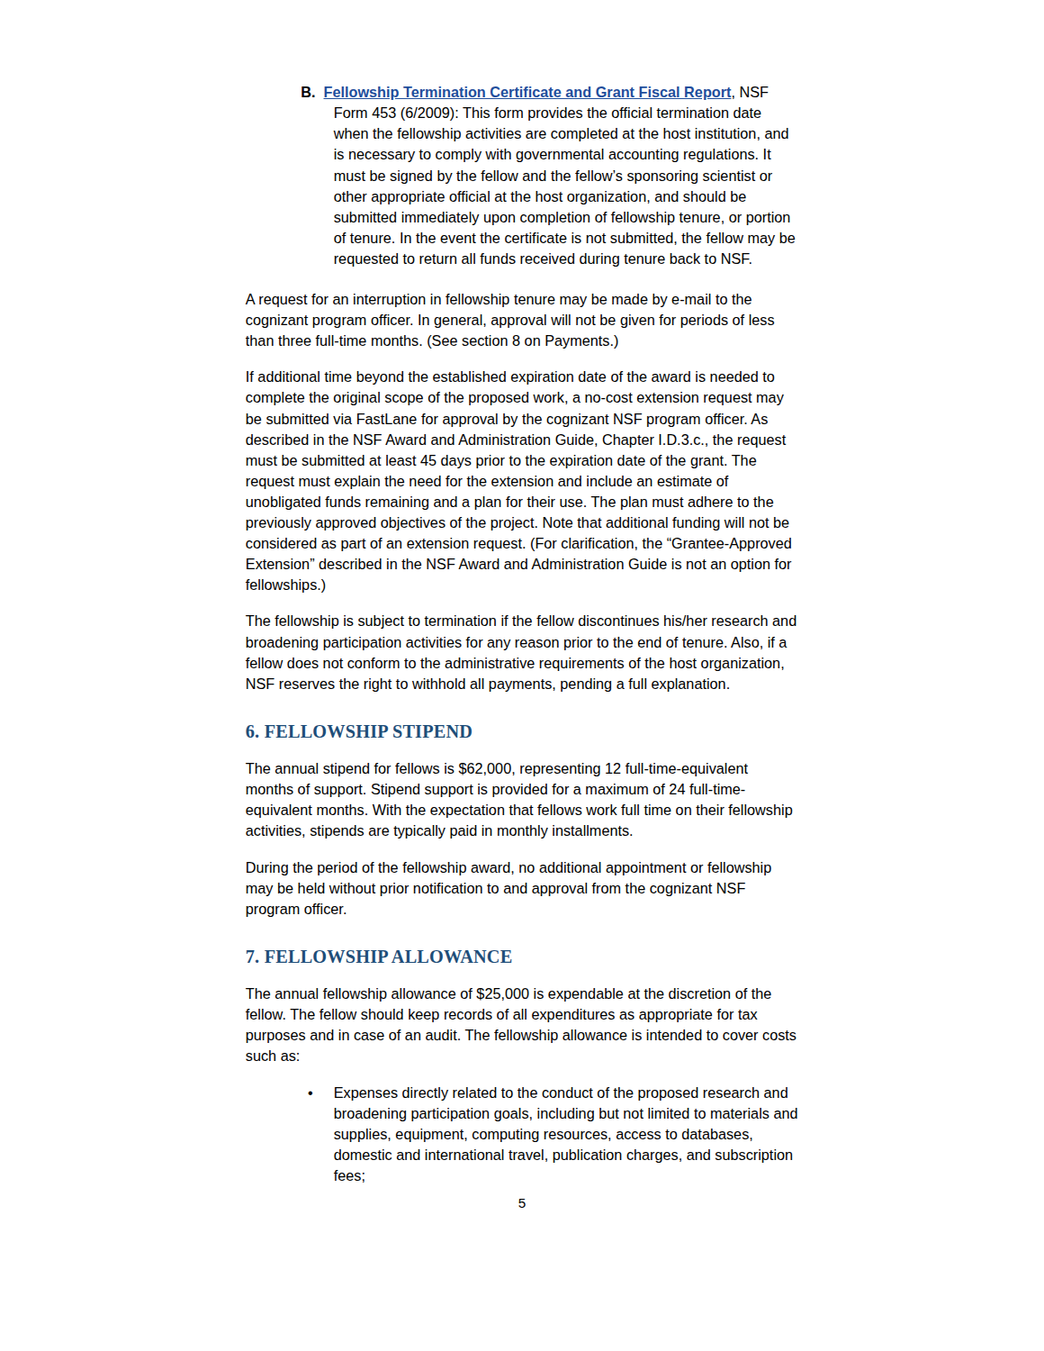B. Fellowship Termination Certificate and Grant Fiscal Report, NSF Form 453 (6/2009): This form provides the official termination date when the fellowship activities are completed at the host institution, and is necessary to comply with governmental accounting regulations. It must be signed by the fellow and the fellow’s sponsoring scientist or other appropriate official at the host organization, and should be submitted immediately upon completion of fellowship tenure, or portion of tenure. In the event the certificate is not submitted, the fellow may be requested to return all funds received during tenure back to NSF.
A request for an interruption in fellowship tenure may be made by e-mail to the cognizant program officer. In general, approval will not be given for periods of less than three full-time months. (See section 8 on Payments.)
If additional time beyond the established expiration date of the award is needed to complete the original scope of the proposed work, a no-cost extension request may be submitted via FastLane for approval by the cognizant NSF program officer. As described in the NSF Award and Administration Guide, Chapter I.D.3.c., the request must be submitted at least 45 days prior to the expiration date of the grant. The request must explain the need for the extension and include an estimate of unobligated funds remaining and a plan for their use. The plan must adhere to the previously approved objectives of the project. Note that additional funding will not be considered as part of an extension request. (For clarification, the “Grantee-Approved Extension” described in the NSF Award and Administration Guide is not an option for fellowships.)
The fellowship is subject to termination if the fellow discontinues his/her research and broadening participation activities for any reason prior to the end of tenure. Also, if a fellow does not conform to the administrative requirements of the host organization, NSF reserves the right to withhold all payments, pending a full explanation.
6. FELLOWSHIP STIPEND
The annual stipend for fellows is $62,000, representing 12 full-time-equivalent months of support. Stipend support is provided for a maximum of 24 full-time-equivalent months. With the expectation that fellows work full time on their fellowship activities, stipends are typically paid in monthly installments.
During the period of the fellowship award, no additional appointment or fellowship may be held without prior notification to and approval from the cognizant NSF program officer.
7. FELLOWSHIP ALLOWANCE
The annual fellowship allowance of $25,000 is expendable at the discretion of the fellow. The fellow should keep records of all expenditures as appropriate for tax purposes and in case of an audit. The fellowship allowance is intended to cover costs such as:
Expenses directly related to the conduct of the proposed research and broadening participation goals, including but not limited to materials and supplies, equipment, computing resources, access to databases, domestic and international travel, publication charges, and subscription fees;
5